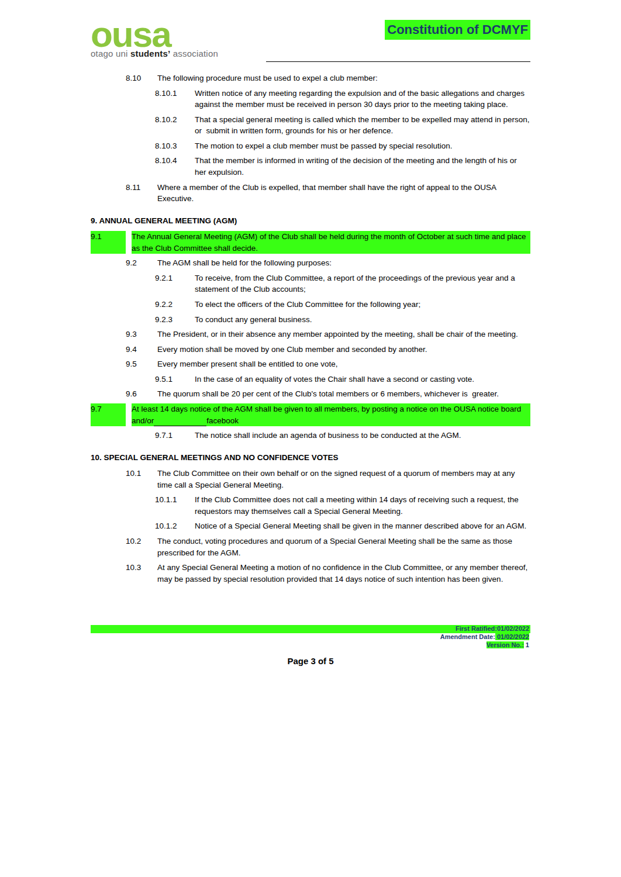ousa otago uni students’ association
Constitution of DCMYF
8.10
The following procedure must be used to expel a club member:
8.10.1
Written notice of any meeting regarding the expulsion and of the basic allegations and charges against the member must be received in person 30 days prior to the meeting taking place.
8.10.2
That a special general meeting is called which the member to be expelled may attend in person, or submit in written form, grounds for his or her defence.
8.10.3
The motion to expel a club member must be passed by special resolution.
8.10.4
That the member is informed in writing of the decision of the meeting and the length of his or her expulsion.
8.11
Where a member of the Club is expelled, that member shall have the right of appeal to the OUSA Executive.
9. ANNUAL GENERAL MEETING (AGM)
9.1
The Annual General Meeting (AGM) of the Club shall be held during the month of October at such time and place as the Club Committee shall decide.
9.2
The AGM shall be held for the following purposes:
9.2.1
To receive, from the Club Committee, a report of the proceedings of the previous year and a statement of the Club accounts;
9.2.2
To elect the officers of the Club Committee for the following year;
9.2.3
To conduct any general business.
9.3
The President, or in their absence any member appointed by the meeting, shall be chair of the meeting.
9.4
Every motion shall be moved by one Club member and seconded by another.
9.5
Every member present shall be entitled to one vote,
9.5.1
In the case of an equality of votes the Chair shall have a second or casting vote.
9.6
The quorum shall be 20 per cent of the Club's total members or 6 members, whichever is greater.
9.7
At least 14 days notice of the AGM shall be given to all members, by posting a notice on the OUSA notice board and/or facebook
9.7.1
The notice shall include an agenda of business to be conducted at the AGM.
10. SPECIAL GENERAL MEETINGS AND NO CONFIDENCE VOTES
10.1
The Club Committee on their own behalf or on the signed request of a quorum of members may at any time call a Special General Meeting.
10.1.1
If the Club Committee does not call a meeting within 14 days of receiving such a request, the requestors may themselves call a Special General Meeting.
10.1.2
Notice of a Special General Meeting shall be given in the manner described above for an AGM.
10.2
The conduct, voting procedures and quorum of a Special General Meeting shall be the same as those prescribed for the AGM.
10.3
At any Special General Meeting a motion of no confidence in the Club Committee, or any member thereof, may be passed by special resolution provided that 14 days notice of such intention has been given.
First Ratified:01/02/2022
Amendment Date: 01/02/2022
Version No.: 1
Page 3 of 5